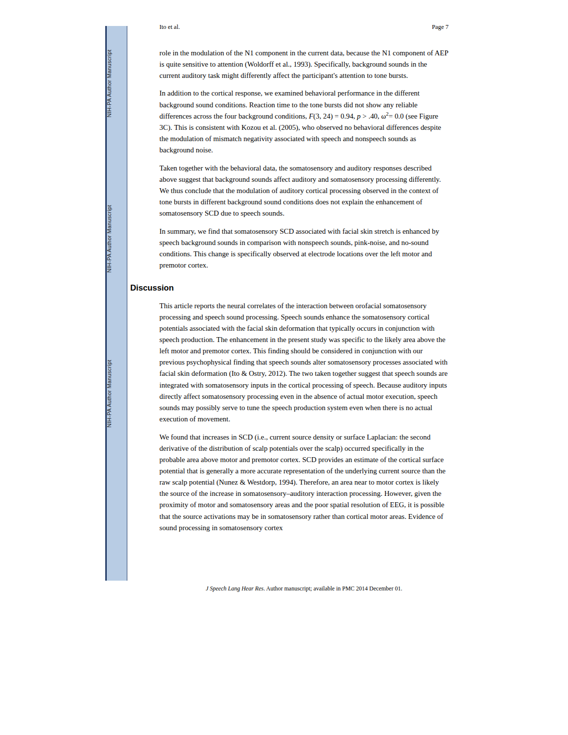NIH-PA Author Manuscript
NIH-PA Author Manuscript
NIH-PA Author Manuscript
Ito et al. Page 7
role in the modulation of the N1 component in the current data, because the N1 component of AEP is quite sensitive to attention (Woldorff et al., 1993). Specifically, background sounds in the current auditory task might differently affect the participant's attention to tone bursts.
In addition to the cortical response, we examined behavioral performance in the different background sound conditions. Reaction time to the tone bursts did not show any reliable differences across the four background conditions, F(3, 24) = 0.94, p > .40, ω2= 0.0 (see Figure 3C). This is consistent with Kozou et al. (2005), who observed no behavioral differences despite the modulation of mismatch negativity associated with speech and nonspeech sounds as background noise.
Taken together with the behavioral data, the somatosensory and auditory responses described above suggest that background sounds affect auditory and somatosensory processing differently. We thus conclude that the modulation of auditory cortical processing observed in the context of tone bursts in different background sound conditions does not explain the enhancement of somatosensory SCD due to speech sounds.
In summary, we find that somatosensory SCD associated with facial skin stretch is enhanced by speech background sounds in comparison with nonspeech sounds, pink-noise, and no-sound conditions. This change is specifically observed at electrode locations over the left motor and premotor cortex.
Discussion
This article reports the neural correlates of the interaction between orofacial somatosensory processing and speech sound processing. Speech sounds enhance the somatosensory cortical potentials associated with the facial skin deformation that typically occurs in conjunction with speech production. The enhancement in the present study was specific to the likely area above the left motor and premotor cortex. This finding should be considered in conjunction with our previous psychophysical finding that speech sounds alter somatosensory processes associated with facial skin deformation (Ito & Ostry, 2012). The two taken together suggest that speech sounds are integrated with somatosensory inputs in the cortical processing of speech. Because auditory inputs directly affect somatosensory processing even in the absence of actual motor execution, speech sounds may possibly serve to tune the speech production system even when there is no actual execution of movement.
We found that increases in SCD (i.e., current source density or surface Laplacian: the second derivative of the distribution of scalp potentials over the scalp) occurred specifically in the probable area above motor and premotor cortex. SCD provides an estimate of the cortical surface potential that is generally a more accurate representation of the underlying current source than the raw scalp potential (Nunez & Westdorp, 1994). Therefore, an area near to motor cortex is likely the source of the increase in somatosensory–auditory interaction processing. However, given the proximity of motor and somatosensory areas and the poor spatial resolution of EEG, it is possible that the source activations may be in somatosensory rather than cortical motor areas. Evidence of sound processing in somatosensory cortex
J Speech Lang Hear Res. Author manuscript; available in PMC 2014 December 01.